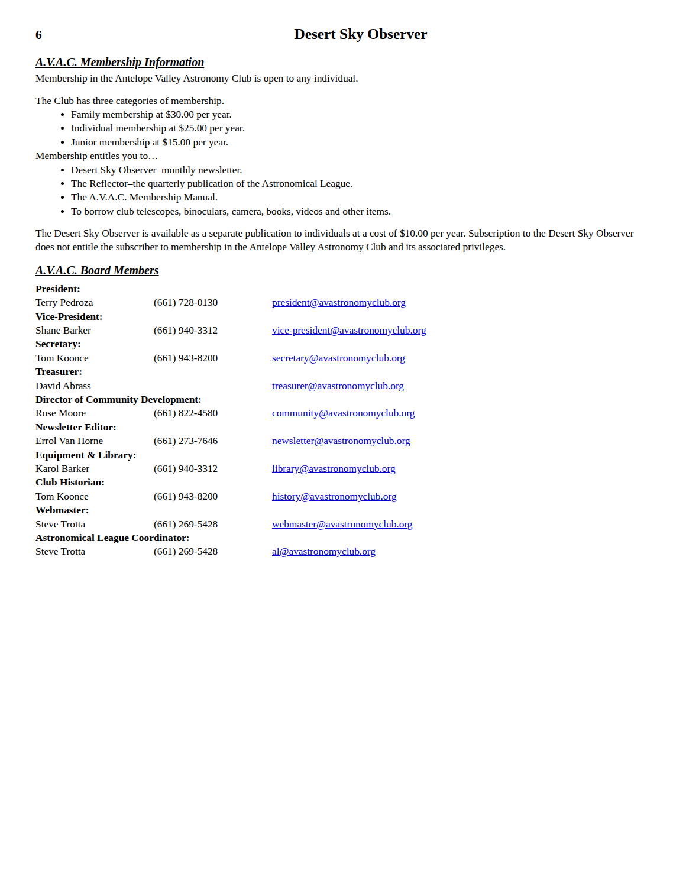6
Desert Sky Observer
A.V.A.C. Membership Information
Membership in the Antelope Valley Astronomy Club is open to any individual.
The Club has three categories of membership.
Family membership at $30.00 per year.
Individual membership at $25.00 per year.
Junior membership at $15.00 per year.
Membership entitles you to…
Desert Sky Observer–monthly newsletter.
The Reflector–the quarterly publication of the Astronomical League.
The A.V.A.C. Membership Manual.
To borrow club telescopes, binoculars, camera, books, videos and other items.
The Desert Sky Observer is available as a separate publication to individuals at a cost of $10.00 per year. Subscription to the Desert Sky Observer does not entitle the subscriber to membership in the Antelope Valley Astronomy Club and its associated privileges.
A.V.A.C. Board Members
| President: |
| Terry Pedroza | (661) 728-0130 | president@avastronomyclub.org |
| Vice-President: |
| Shane Barker | (661) 940-3312 | vice-president@avastronomyclub.org |
| Secretary: |
| Tom Koonce | (661) 943-8200 | secretary@avastronomyclub.org |
| Treasurer: |
| David Abrass | | treasurer@avastronomyclub.org |
| Director of Community Development: |
| Rose Moore | (661) 822-4580 | community@avastronomyclub.org |
| Newsletter Editor: |
| Errol Van Horne | (661) 273-7646 | newsletter@avastronomyclub.org |
| Equipment & Library: |
| Karol Barker | (661) 940-3312 | library@avastronomyclub.org |
| Club Historian: |
| Tom Koonce | (661) 943-8200 | history@avastronomyclub.org |
| Webmaster: |
| Steve Trotta | (661) 269-5428 | webmaster@avastronomyclub.org |
| Astronomical League Coordinator: |
| Steve Trotta | (661) 269-5428 | al@avastronomyclub.org |